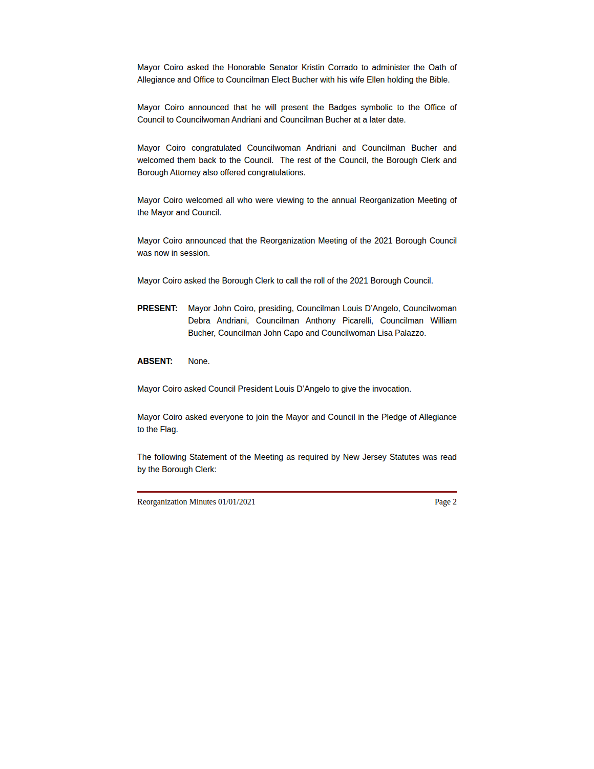Mayor Coiro asked the Honorable Senator Kristin Corrado to administer the Oath of Allegiance and Office to Councilman Elect Bucher with his wife Ellen holding the Bible.
Mayor Coiro announced that he will present the Badges symbolic to the Office of Council to Councilwoman Andriani and Councilman Bucher at a later date.
Mayor Coiro congratulated Councilwoman Andriani and Councilman Bucher and welcomed them back to the Council. The rest of the Council, the Borough Clerk and Borough Attorney also offered congratulations.
Mayor Coiro welcomed all who were viewing to the annual Reorganization Meeting of the Mayor and Council.
Mayor Coiro announced that the Reorganization Meeting of the 2021 Borough Council was now in session.
Mayor Coiro asked the Borough Clerk to call the roll of the 2021 Borough Council.
PRESENT:
Mayor John Coiro, presiding, Councilman Louis D’Angelo, Councilwoman Debra Andriani, Councilman Anthony Picarelli, Councilman William Bucher, Councilman John Capo and Councilwoman Lisa Palazzo.
ABSENT:
None.
Mayor Coiro asked Council President Louis D’Angelo to give the invocation.
Mayor Coiro asked everyone to join the Mayor and Council in the Pledge of Allegiance to the Flag.
The following Statement of the Meeting as required by New Jersey Statutes was read by the Borough Clerk:
Reorganization Minutes 01/01/2021 Page 2